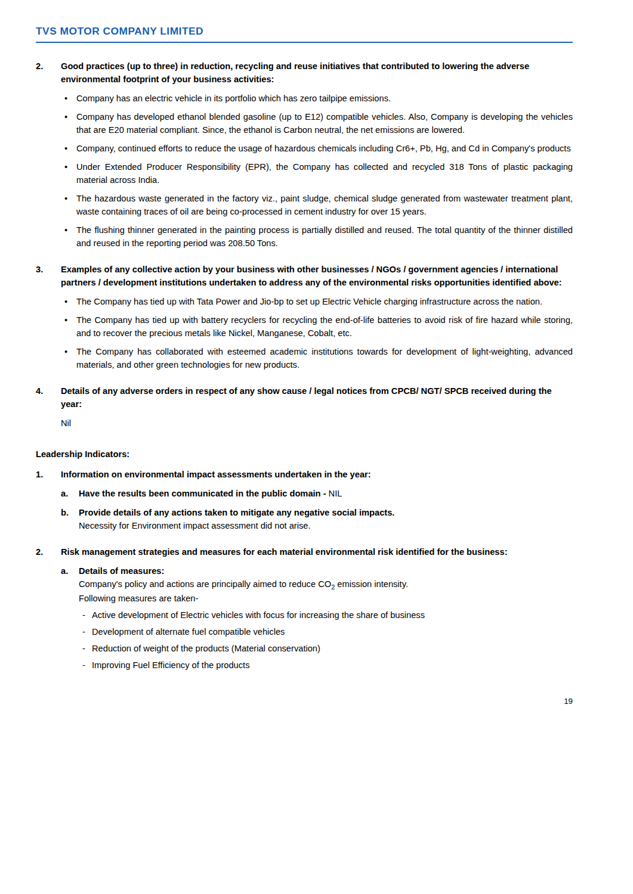TVS MOTOR COMPANY LIMITED
2.
Good practices (up to three) in reduction, recycling and reuse initiatives that contributed to lowering the adverse environmental footprint of your business activities:
Company has an electric vehicle in its portfolio which has zero tailpipe emissions.
Company has developed ethanol blended gasoline (up to E12) compatible vehicles. Also, Company is developing the vehicles that are E20 material compliant. Since, the ethanol is Carbon neutral, the net emissions are lowered.
Company, continued efforts to reduce the usage of hazardous chemicals including Cr6+, Pb, Hg, and Cd in Company's products
Under Extended Producer Responsibility (EPR), the Company has collected and recycled 318 Tons of plastic packaging material across India.
The hazardous waste generated in the factory viz., paint sludge, chemical sludge generated from wastewater treatment plant, waste containing traces of oil are being co-processed in cement industry for over 15 years.
The flushing thinner generated in the painting process is partially distilled and reused. The total quantity of the thinner distilled and reused in the reporting period was 208.50 Tons.
3.
Examples of any collective action by your business with other businesses / NGOs / government agencies / international partners / development institutions undertaken to address any of the environmental risks opportunities identified above:
The Company has tied up with Tata Power and Jio-bp to set up Electric Vehicle charging infrastructure across the nation.
The Company has tied up with battery recyclers for recycling the end-of-life batteries to avoid risk of fire hazard while storing, and to recover the precious metals like Nickel, Manganese, Cobalt, etc.
The Company has collaborated with esteemed academic institutions towards for development of light-weighting, advanced materials, and other green technologies for new products.
4.
Details of any adverse orders in respect of any show cause / legal notices from CPCB/ NGT/ SPCB received during the year:
Nil
Leadership Indicators:
1.
Information on environmental impact assessments undertaken in the year:
a. Have the results been communicated in the public domain - NIL
b. Provide details of any actions taken to mitigate any negative social impacts.
Necessity for Environment impact assessment did not arise.
2.
Risk management strategies and measures for each material environmental risk identified for the business:
a. Details of measures:
Company's policy and actions are principally aimed to reduce CO2 emission intensity.
Following measures are taken-
Active development of Electric vehicles with focus for increasing the share of business
Development of alternate fuel compatible vehicles
Reduction of weight of the products (Material conservation)
Improving Fuel Efficiency of the products
19